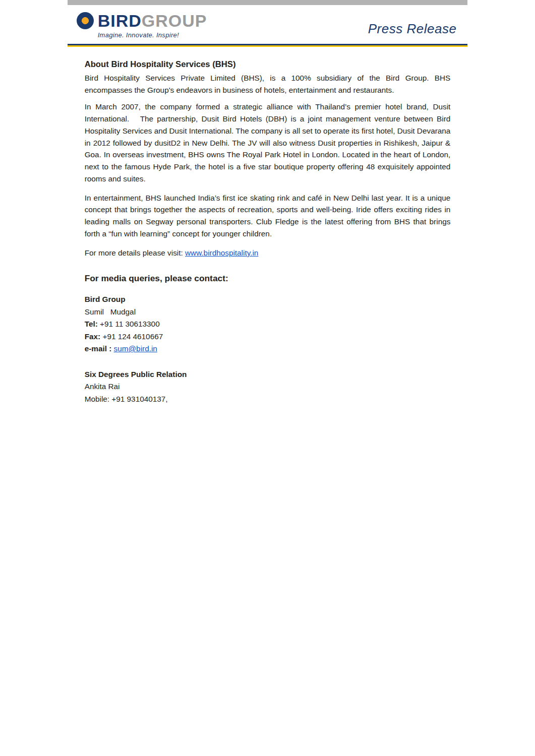BIRD GROUP
Imagine. Innovate. Inspire!
Press Release
About Bird Hospitality Services (BHS)
Bird Hospitality Services Private Limited (BHS), is a 100% subsidiary of the Bird Group. BHS encompasses the Group's endeavors in business of hotels, entertainment and restaurants.
In March 2007, the company formed a strategic alliance with Thailand’s premier hotel brand, Dusit International. The partnership, Dusit Bird Hotels (DBH) is a joint management venture between Bird Hospitality Services and Dusit International. The company is all set to operate its first hotel, Dusit Devarana in 2012 followed by dusitD2 in New Delhi. The JV will also witness Dusit properties in Rishikesh, Jaipur & Goa. In overseas investment, BHS owns The Royal Park Hotel in London. Located in the heart of London, next to the famous Hyde Park, the hotel is a five star boutique property offering 48 exquisitely appointed rooms and suites.
In entertainment, BHS launched India’s first ice skating rink and café in New Delhi last year. It is a unique concept that brings together the aspects of recreation, sports and well-being. Iride offers exciting rides in leading malls on Segway personal transporters. Club Fledge is the latest offering from BHS that brings forth a “fun with learning” concept for younger children.
For more details please visit: www.birdhospitality.in
For media queries, please contact:
Bird Group
Sumil Mudgal
Tel: +91 11 30613300
Fax: +91 124 4610667
e-mail : sum@bird.in
Six Degrees Public Relation
Ankita Rai
Mobile: +91 931040137,